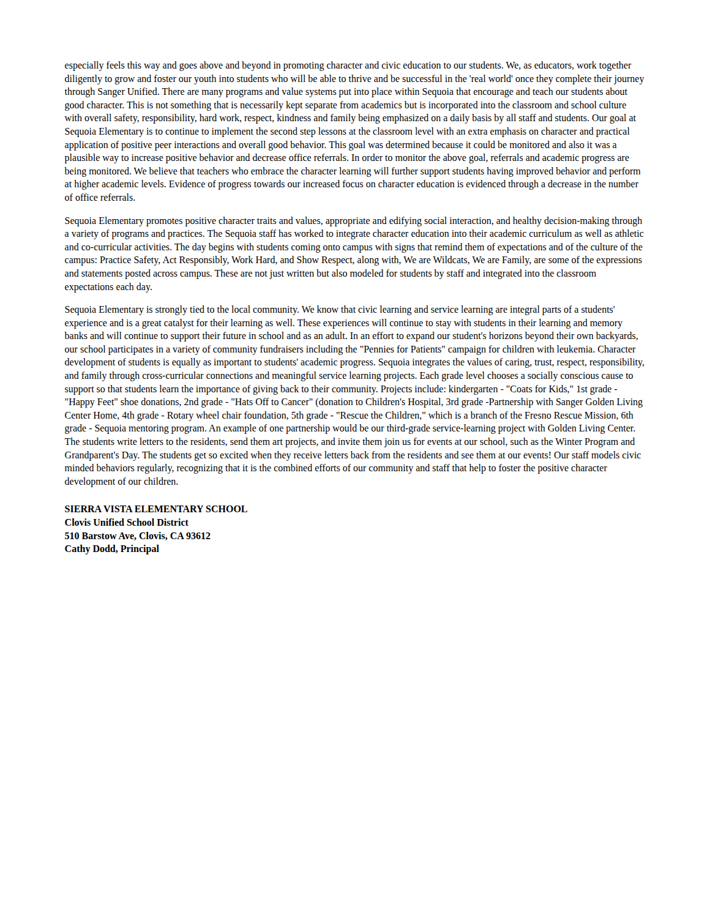especially feels this way and goes above and beyond in promoting character and civic education to our students. We, as educators, work together diligently to grow and foster our youth into students who will be able to thrive and be successful in the 'real world' once they complete their journey through Sanger Unified. There are many programs and value systems put into place within Sequoia that encourage and teach our students about good character. This is not something that is necessarily kept separate from academics but is incorporated into the classroom and school culture with overall safety, responsibility, hard work, respect, kindness and family being emphasized on a daily basis by all staff and students. Our goal at Sequoia Elementary is to continue to implement the second step lessons at the classroom level with an extra emphasis on character and practical application of positive peer interactions and overall good behavior. This goal was determined because it could be monitored and also it was a plausible way to increase positive behavior and decrease office referrals. In order to monitor the above goal, referrals and academic progress are being monitored. We believe that teachers who embrace the character learning will further support students having improved behavior and perform at higher academic levels. Evidence of progress towards our increased focus on character education is evidenced through a decrease in the number of office referrals.
Sequoia Elementary promotes positive character traits and values, appropriate and edifying social interaction, and healthy decision-making through a variety of programs and practices. The Sequoia staff has worked to integrate character education into their academic curriculum as well as athletic and co-curricular activities. The day begins with students coming onto campus with signs that remind them of expectations and of the culture of the campus: Practice Safety, Act Responsibly, Work Hard, and Show Respect, along with, We are Wildcats, We are Family, are some of the expressions and statements posted across campus. These are not just written but also modeled for students by staff and integrated into the classroom expectations each day.
Sequoia Elementary is strongly tied to the local community. We know that civic learning and service learning are integral parts of a students' experience and is a great catalyst for their learning as well. These experiences will continue to stay with students in their learning and memory banks and will continue to support their future in school and as an adult. In an effort to expand our student's horizons beyond their own backyards, our school participates in a variety of community fundraisers including the "Pennies for Patients" campaign for children with leukemia. Character development of students is equally as important to students' academic progress. Sequoia integrates the values of caring, trust, respect, responsibility, and family through cross-curricular connections and meaningful service learning projects. Each grade level chooses a socially conscious cause to support so that students learn the importance of giving back to their community. Projects include: kindergarten - "Coats for Kids," 1st grade - "Happy Feet" shoe donations, 2nd grade - "Hats Off to Cancer" (donation to Children's Hospital, 3rd grade -Partnership with Sanger Golden Living Center Home, 4th grade - Rotary wheel chair foundation, 5th grade - "Rescue the Children," which is a branch of the Fresno Rescue Mission, 6th grade - Sequoia mentoring program. An example of one partnership would be our third-grade service-learning project with Golden Living Center. The students write letters to the residents, send them art projects, and invite them join us for events at our school, such as the Winter Program and Grandparent's Day. The students get so excited when they receive letters back from the residents and see them at our events! Our staff models civic minded behaviors regularly, recognizing that it is the combined efforts of our community and staff that help to foster the positive character development of our children.
SIERRA VISTA ELEMENTARY SCHOOL
Clovis Unified School District
510 Barstow Ave, Clovis, CA 93612
Cathy Dodd, Principal